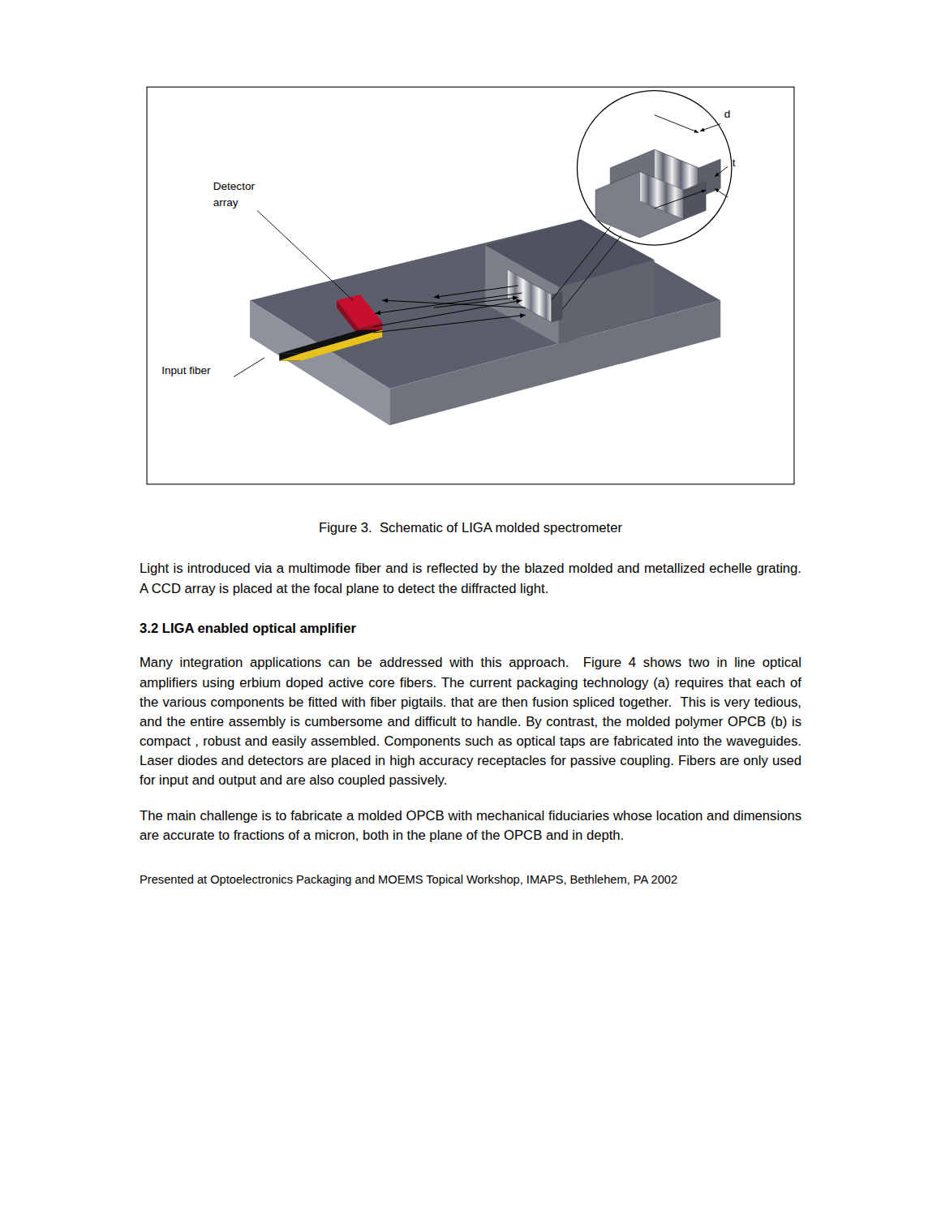d t Detector array Input fiber
Figure 3. Schematic of LIGA molded spectrometer
Light is introduced via a multimode fiber and is reflected by the blazed molded and metallized echelle grating. A CCD array is placed at the focal plane to detect the diffracted light.
3.2 LIGA enabled optical amplifier
Many integration applications can be addressed with this approach. Figure 4 shows two in line optical amplifiers using erbium doped active core fibers. The current packaging technology (a) requires that each of the various components be fitted with fiber pigtails. that are then fusion spliced together. This is very tedious, and the entire assembly is cumbersome and difficult to handle. By contrast, the molded polymer OPCB (b) is compact , robust and easily assembled. Components such as optical taps are fabricated into the waveguides. Laser diodes and detectors are placed in high accuracy receptacles for passive coupling. Fibers are only used for input and output and are also coupled passively.
The main challenge is to fabricate a molded OPCB with mechanical fiduciaries whose location and dimensions are accurate to fractions of a micron, both in the plane of the OPCB and in depth.
Presented at Optoelectronics Packaging and MOEMS Topical Workshop, IMAPS, Bethlehem, PA 2002